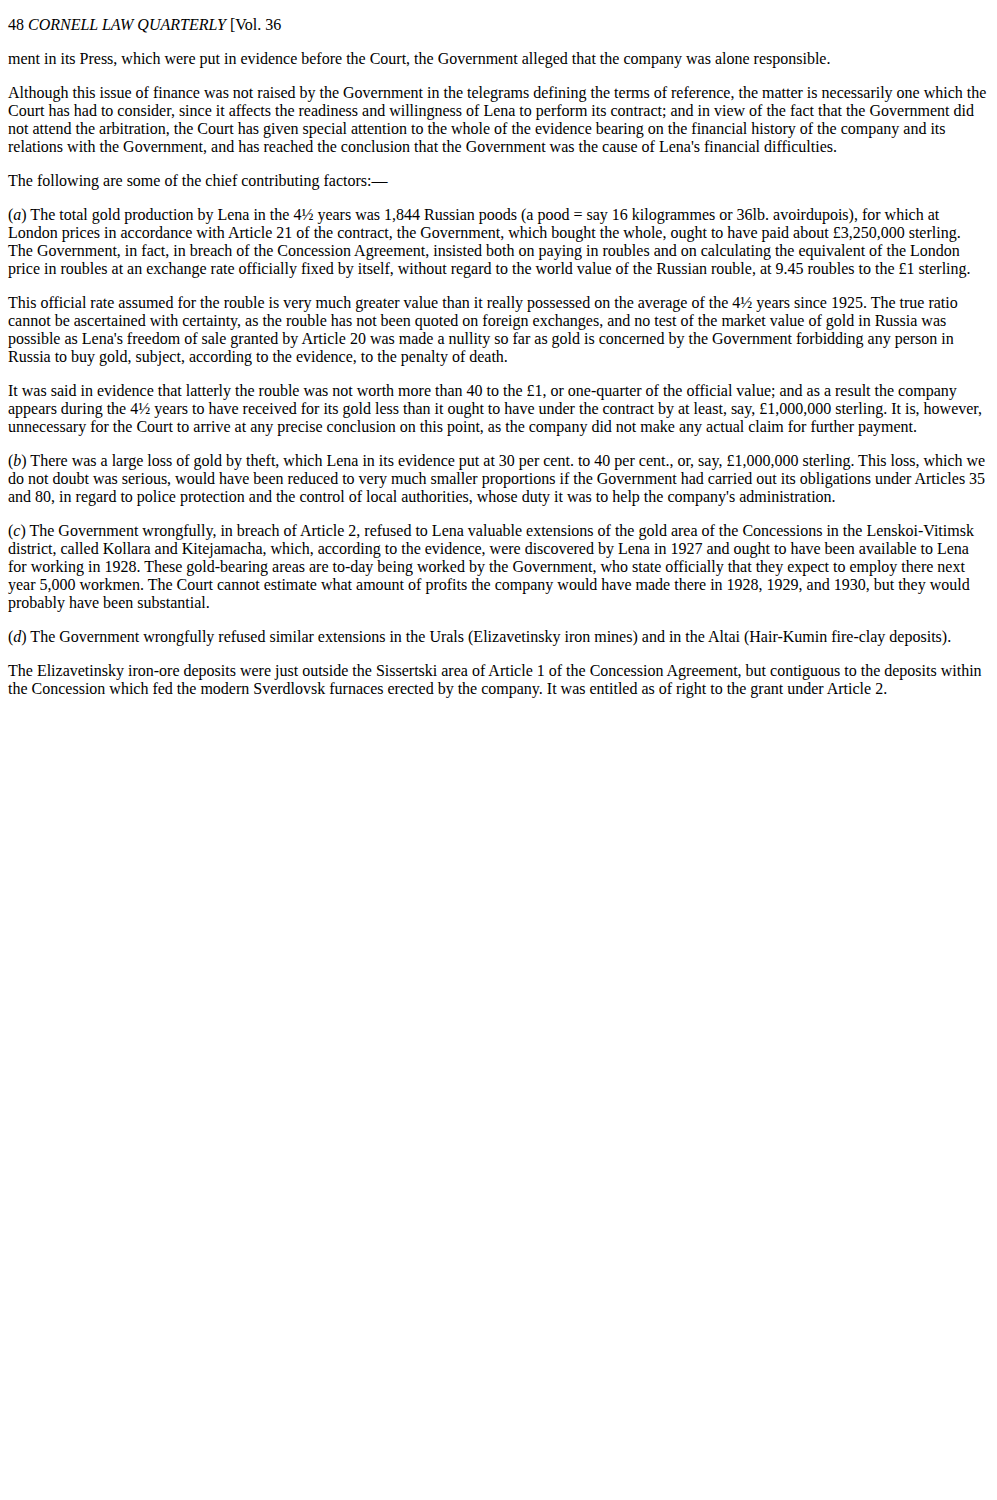48 CORNELL LAW QUARTERLY [Vol. 36
ment in its Press, which were put in evidence before the Court, the Government alleged that the company was alone responsible.
Although this issue of finance was not raised by the Government in the telegrams defining the terms of reference, the matter is necessarily one which the Court has had to consider, since it affects the readiness and willingness of Lena to perform its contract; and in view of the fact that the Government did not attend the arbitration, the Court has given special attention to the whole of the evidence bearing on the financial history of the company and its relations with the Government, and has reached the conclusion that the Government was the cause of Lena's financial difficulties.
The following are some of the chief contributing factors:—
(a) The total gold production by Lena in the 4½ years was 1,844 Russian poods (a pood = say 16 kilogrammes or 36lb. avoirdupois), for which at London prices in accordance with Article 21 of the contract, the Government, which bought the whole, ought to have paid about £3,250,000 sterling. The Government, in fact, in breach of the Concession Agreement, insisted both on paying in roubles and on calculating the equivalent of the London price in roubles at an exchange rate officially fixed by itself, without regard to the world value of the Russian rouble, at 9.45 roubles to the £1 sterling.
This official rate assumed for the rouble is very much greater value than it really possessed on the average of the 4½ years since 1925. The true ratio cannot be ascertained with certainty, as the rouble has not been quoted on foreign exchanges, and no test of the market value of gold in Russia was possible as Lena's freedom of sale granted by Article 20 was made a nullity so far as gold is concerned by the Government forbidding any person in Russia to buy gold, subject, according to the evidence, to the penalty of death.
It was said in evidence that latterly the rouble was not worth more than 40 to the £1, or one-quarter of the official value; and as a result the company appears during the 4½ years to have received for its gold less than it ought to have under the contract by at least, say, £1,000,000 sterling. It is, however, unnecessary for the Court to arrive at any precise conclusion on this point, as the company did not make any actual claim for further payment.
(b) There was a large loss of gold by theft, which Lena in its evidence put at 30 per cent. to 40 per cent., or, say, £1,000,000 sterling. This loss, which we do not doubt was serious, would have been reduced to very much smaller proportions if the Government had carried out its obligations under Articles 35 and 80, in regard to police protection and the control of local authorities, whose duty it was to help the company's administration.
(c) The Government wrongfully, in breach of Article 2, refused to Lena valuable extensions of the gold area of the Concessions in the Lenskoi-Vitimsk district, called Kollara and Kitejamacha, which, according to the evidence, were discovered by Lena in 1927 and ought to have been available to Lena for working in 1928. These gold-bearing areas are to-day being worked by the Government, who state officially that they expect to employ there next year 5,000 workmen. The Court cannot estimate what amount of profits the company would have made there in 1928, 1929, and 1930, but they would probably have been substantial.
(d) The Government wrongfully refused similar extensions in the Urals (Elizavetinsky iron mines) and in the Altai (Hair-Kumin fire-clay deposits).
The Elizavetinsky iron-ore deposits were just outside the Sissertski area of Article 1 of the Concession Agreement, but contiguous to the deposits within the Concession which fed the modern Sverdlovsk furnaces erected by the company. It was entitled as of right to the grant under Article 2.